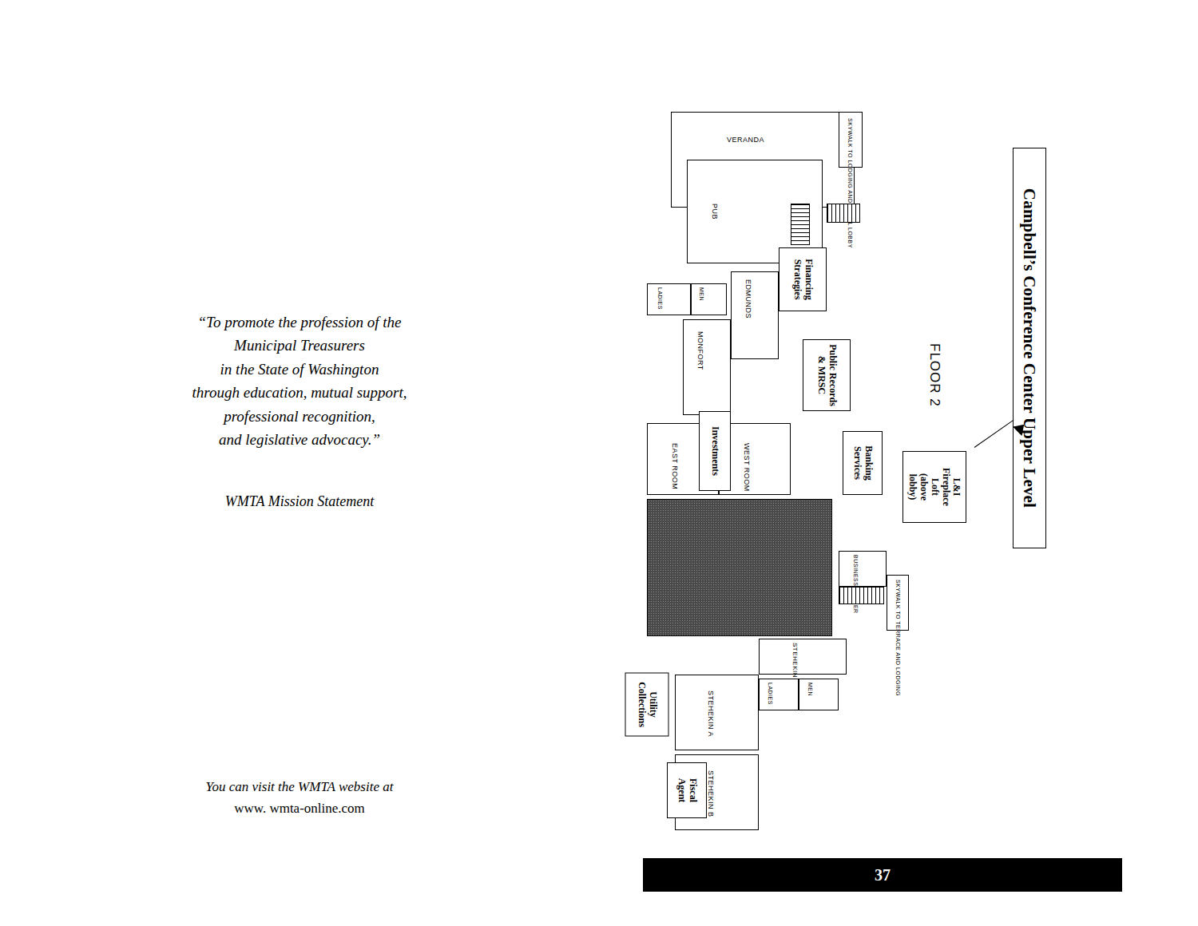“To promote the profession of the
Municipal Treasurers
in the State of Washington
through education, mutual support,
professional recognition,
and legislative advocacy.”
WMTA Mission Statement
You can visit the WMTA website at
www. wmta-online.com
Campbell’s Conference Center Upper Level
VERANDA
PUB
SKYWALK TO LODGING AND HOTEL LOBBY
LADIES
MEN
EDMUNDS
MONFORT
EAST ROOM
WEST ROOM
BUSINESS CENTER
SKYWALK TO TERRACE AND LODGING
STEHEKIN FOYER
MEN
LADIES
STEHEKIN A
STEHEKIN B
FLOOR 2
Financing
Strategies
Public Records
& MRSC
Investments
Banking
Services
L&I
Fireplace
Loft
(above
lobby)
Utility
Collections
Fiscal
Agent
37